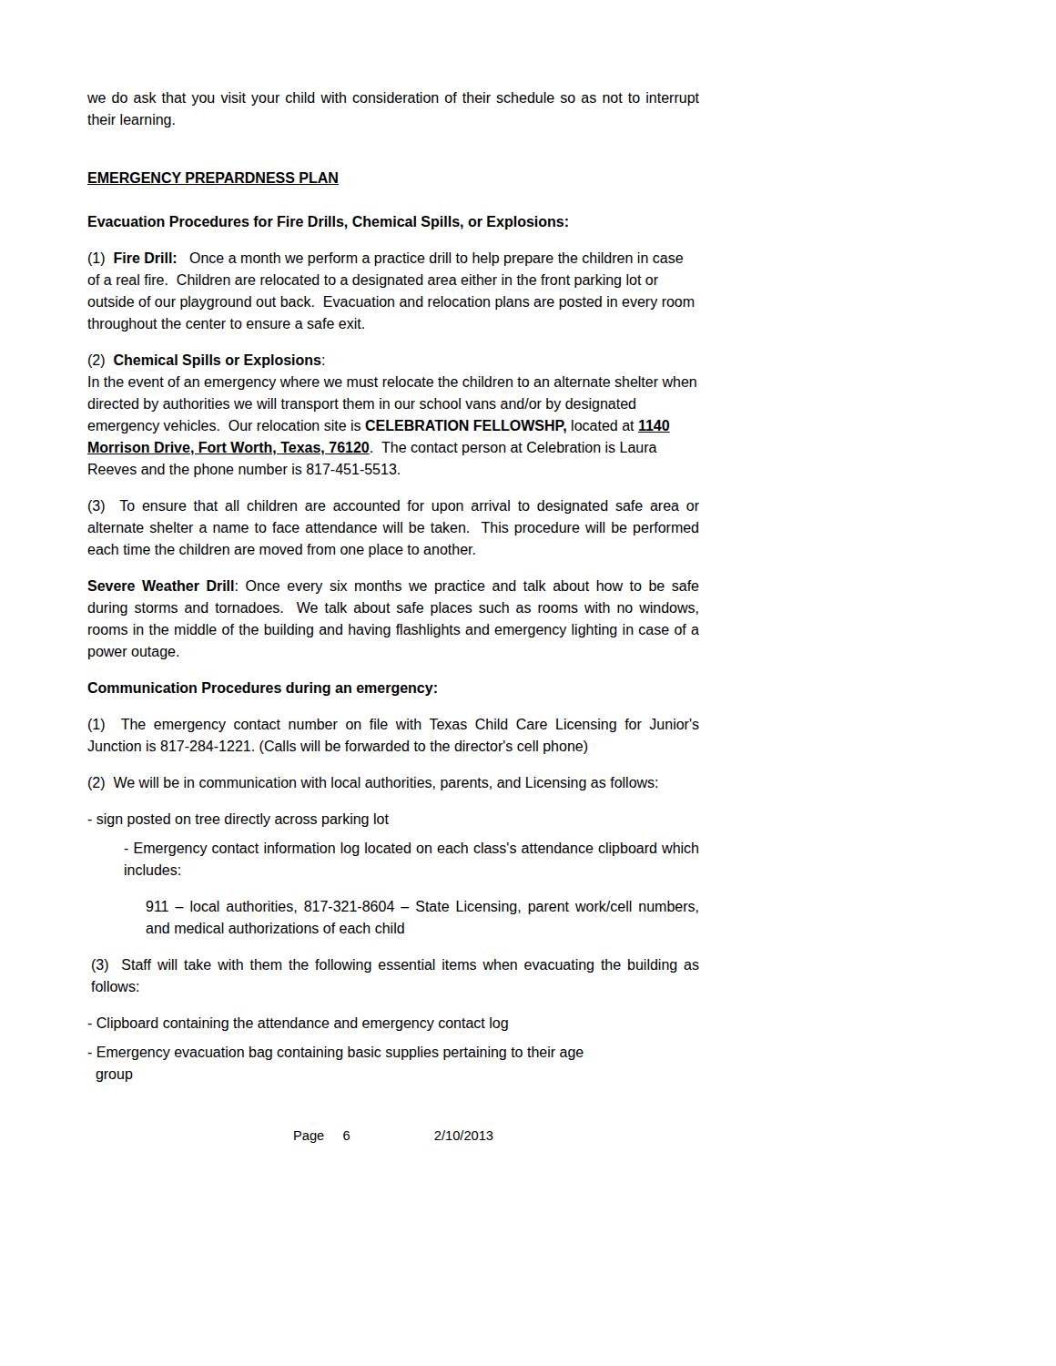we do ask that you visit your child with consideration of their schedule so as not to interrupt their learning.
EMERGENCY PREPARDNESS PLAN
Evacuation Procedures for Fire Drills, Chemical Spills, or Explosions:
(1) Fire Drill: Once a month we perform a practice drill to help prepare the children in case of a real fire. Children are relocated to a designated area either in the front parking lot or outside of our playground out back. Evacuation and relocation plans are posted in every room throughout the center to ensure a safe exit.
(2) Chemical Spills or Explosions:
In the event of an emergency where we must relocate the children to an alternate shelter when directed by authorities we will transport them in our school vans and/or by designated emergency vehicles. Our relocation site is CELEBRATION FELLOWSHP, located at 1140 Morrison Drive, Fort Worth, Texas, 76120. The contact person at Celebration is Laura Reeves and the phone number is 817-451-5513.
(3) To ensure that all children are accounted for upon arrival to designated safe area or alternate shelter a name to face attendance will be taken. This procedure will be performed each time the children are moved from one place to another.
Severe Weather Drill: Once every six months we practice and talk about how to be safe during storms and tornadoes. We talk about safe places such as rooms with no windows, rooms in the middle of the building and having flashlights and emergency lighting in case of a power outage.
Communication Procedures during an emergency:
(1) The emergency contact number on file with Texas Child Care Licensing for Junior's Junction is 817-284-1221. (Calls will be forwarded to the director's cell phone)
(2) We will be in communication with local authorities, parents, and Licensing as follows:
- sign posted on tree directly across parking lot
- Emergency contact information log located on each class's attendance clipboard which includes:
911 – local authorities, 817-321-8604 – State Licensing, parent work/cell numbers, and medical authorizations of each child
(3) Staff will take with them the following essential items when evacuating the building as follows:
- Clipboard containing the attendance and emergency contact log
- Emergency evacuation bag containing basic supplies pertaining to their age
group
Page 6 2/10/2013